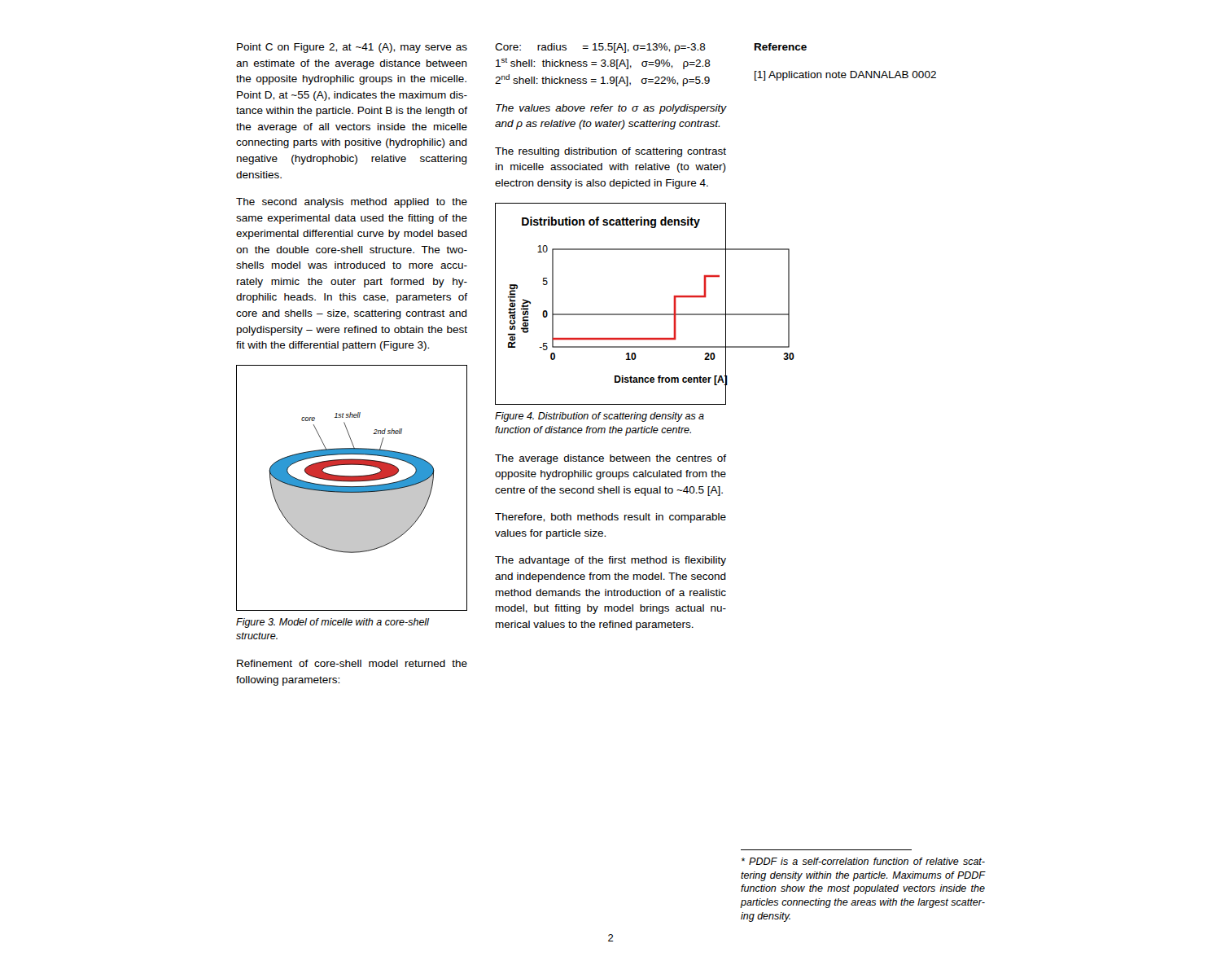Point C on Figure 2, at ~41 (A), may serve as an estimate of the average distance between the opposite hydrophilic groups in the micelle. Point D, at ~55 (A), indicates the maximum distance within the particle. Point B is the length of the average of all vectors inside the micelle connecting parts with positive (hydrophilic) and negative (hydrophobic) relative scattering densities.
The second analysis method applied to the same experimental data used the fitting of the experimental differential curve by model based on the double core-shell structure. The two- shells model was introduced to more accurately mimic the outer part formed by hydrophilic heads. In this case, parameters of core and shells – size, scattering contrast and polydispersity – were refined to obtain the best fit with the differential pattern (Figure 3).
core 1st shell 2nd shell
Figure 3. Model of micelle with a core-shell structure.
Refinement of core-shell model returned the following parameters:
Core: radius = 15.5[A], σ=13%, ρ=-3.8 1st shell: thickness = 3.8[A], σ=9%, ρ=2.8 2nd shell: thickness = 1.9[A], σ=22%, ρ=5.9
The values above refer to σ as polydispersity and ρ as relative (to water) scattering contrast.
The resulting distribution of scattering contrast in micelle associated with relative (to water) electron density is also depicted in Figure 4.
Distribution of scattering density
Rel scattering density 10 5 0 -5 0 10 20 30 Distance from center [A]
Figure 4. Distribution of scattering density as a function of distance from the particle centre.
The average distance between the centres of opposite hydrophilic groups calculated from the centre of the second shell is equal to ~40.5 [A].
Therefore, both methods result in comparable values for particle size.
The advantage of the first method is flexibility and independence from the model. The second method demands the introduction of a realistic model, but fitting by model brings actual numerical values to the refined parameters.
Reference
[1] Application note DANNALAB 0002
* PDDF is a self-correlation function of relative scattering density within the particle. Maximums of PDDF function show the most populated vectors inside the particles connecting the areas with the largest scattering density.
2